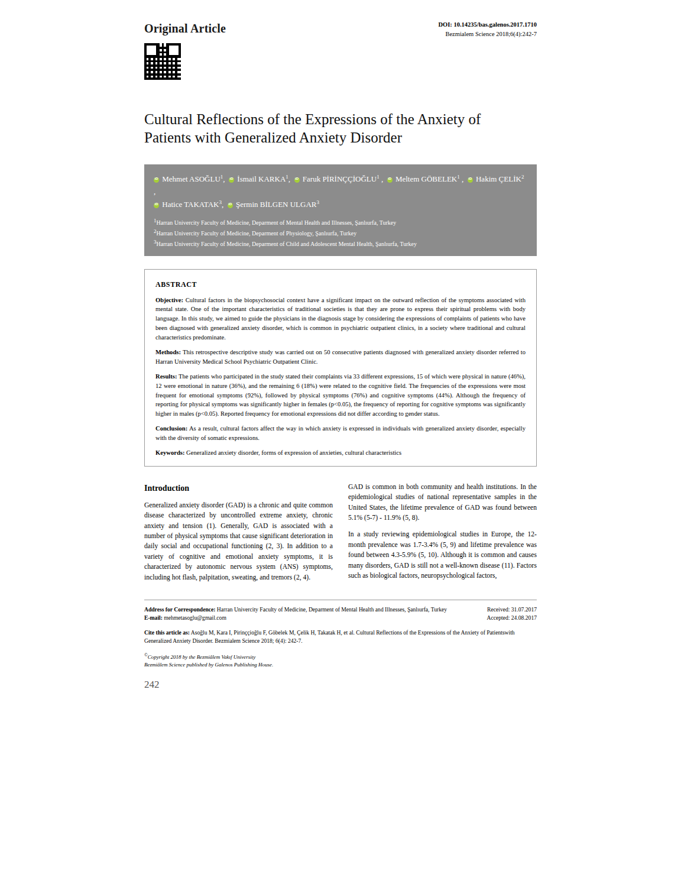Original Article
DOI: 10.14235/bas.galenos.2017.1710
Bezmialem Science 2018;6(4):242-7
Cultural Reflections of the Expressions of the Anxiety of
Patients with Generalized Anxiety Disorder
Mehmet ASOĞLU1, İsmail KARKA1, Faruk PİRİNÇÇİOĞLU1 , Meltem GÖBELEK1 , Hakim ÇELİK2 ,
Hatice TAKATAK3, Şermin BİLGEN ULGAR3
1Harran Univercity Faculty of Medicine, Deparment of Mental Health and Illnesses, Şanlıurfa, Turkey
2Harran Univercity Faculty of Medicine, Deparment of Physiology, Şanlıurfa, Turkey
3Harran Univercity Faculty of Medicine, Deparment of Child and Adolescent Mental Health, Şanlıurfa, Turkey
ABSTRACT
Objective: Cultural factors in the biopsychosocial context have a significant impact on the outward reflection of the symptoms associated with mental state. One of the important characteristics of traditional societies is that they are prone to express their spiritual problems with body language. In this study, we aimed to guide the physicians in the diagnosis stage by considering the expressions of complaints of patients who have been diagnosed with generalized anxiety disorder, which is common in psychiatric outpatient clinics, in a society where traditional and cultural characteristics predominate.
Methods: This retrospective descriptive study was carried out on 50 consecutive patients diagnosed with generalized anxiety disorder referred to Harran University Medical School Psychiatric Outpatient Clinic.
Results: The patients who participated in the study stated their complaints via 33 different expressions, 15 of which were physical in nature (46%), 12 were emotional in nature (36%), and the remaining 6 (18%) were related to the cognitive field. The frequencies of the expressions were most frequent for emotional symptoms (92%), followed by physical symptoms (76%) and cognitive symptoms (44%). Although the frequency of reporting for physical symptoms was significantly higher in females (p<0.05), the frequency of reporting for cognitive symptoms was significantly higher in males (p<0.05). Reported frequency for emotional expressions did not differ according to gender status.
Conclusion: As a result, cultural factors affect the way in which anxiety is expressed in individuals with generalized anxiety disorder, especially with the diversity of somatic expressions.
Keywords: Generalized anxiety disorder, forms of expression of anxieties, cultural characteristics
Introduction
Generalized anxiety disorder (GAD) is a chronic and quite common disease characterized by uncontrolled extreme anxiety, chronic anxiety and tension (1). Generally, GAD is associated with a number of physical symptoms that cause significant deterioration in daily social and occupational functioning (2, 3). In addition to a variety of cognitive and emotional anxiety symptoms, it is characterized by autonomic nervous system (ANS) symptoms, including hot flash, palpitation, sweating, and tremors (2, 4).
GAD is common in both community and health institutions. In the epidemiological studies of national representative samples in the United States, the lifetime prevalence of GAD was found between 5.1% (5-7) - 11.9% (5, 8).
In a study reviewing epidemiological studies in Europe, the 12-month prevalence was 1.7-3.4% (5, 9) and lifetime prevalence was found between 4.3-5.9% (5, 10). Although it is common and causes many disorders, GAD is still not a well-known disease (11). Factors such as biological factors, neuropsychological factors,
Address for Correspondence: Harran Univercity Faculty of Medicine, Deparment of Mental Health and Illnesses, Şanlıurfa, Turkey
E-mail: mehmetasoglu@gmail.com
Received: 31.07.2017
Accepted: 24.08.2017
Cite this article as: Asoğlu M, Kara I, Pirinççioğlu F, Göbelek M, Çelik H, Takatak H, et al. Cultural Reflections of the Expressions of the Anxiety of Patientswith Generalized Anxiety Disorder. Bezmialem Science 2018; 6(4): 242-7.
©Copyright 2018 by the Bezmiâlem Vakıf University
Bezmiâlem Science published by Galenos Publishing House.
242